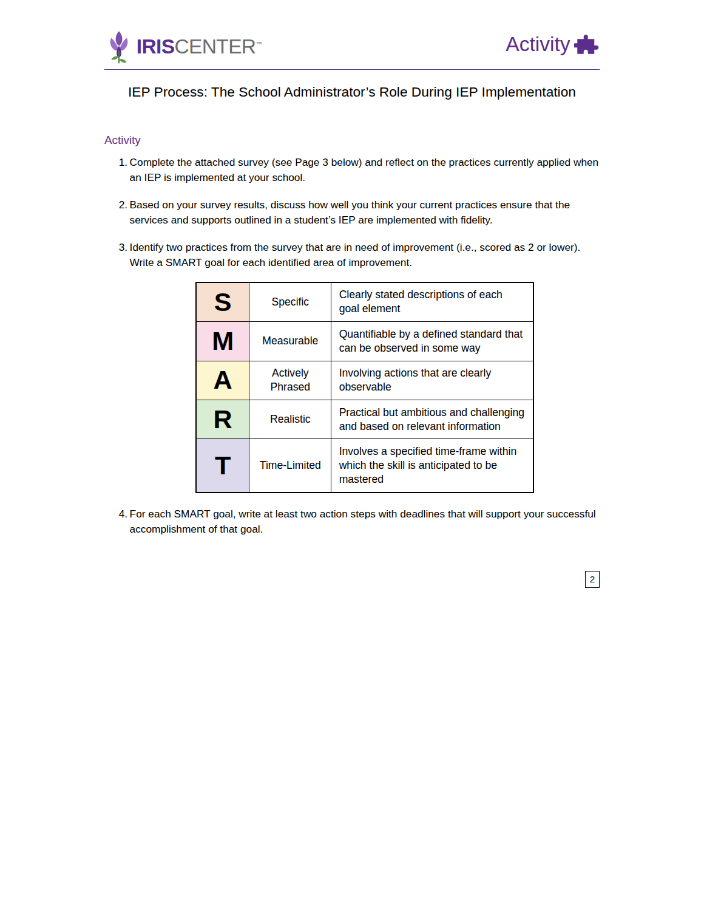IRIS CENTER™
Activity
IEP Process: The School Administrator’s Role During IEP Implementation
Activity
Complete the attached survey (see Page 3 below) and reflect on the practices currently applied when an IEP is implemented at your school.
Based on your survey results, discuss how well you think your current practices ensure that the services and supports outlined in a student’s IEP are implemented with fidelity.
Identify two practices from the survey that are in need of improvement (i.e., scored as 2 or lower). Write a SMART goal for each identified area of improvement.
| S | Specific | Clearly stated descriptions of each goal element |
| M | Measurable | Quantifiable by a defined standard that can be observed in some way |
| A | Actively Phrased | Involving actions that are clearly observable |
| R | Realistic | Practical but ambitious and challenging and based on relevant information |
| T | Time-Limited | Involves a specified time-frame within which the skill is anticipated to be mastered |
For each SMART goal, write at least two action steps with deadlines that will support your successful accomplishment of that goal.
2